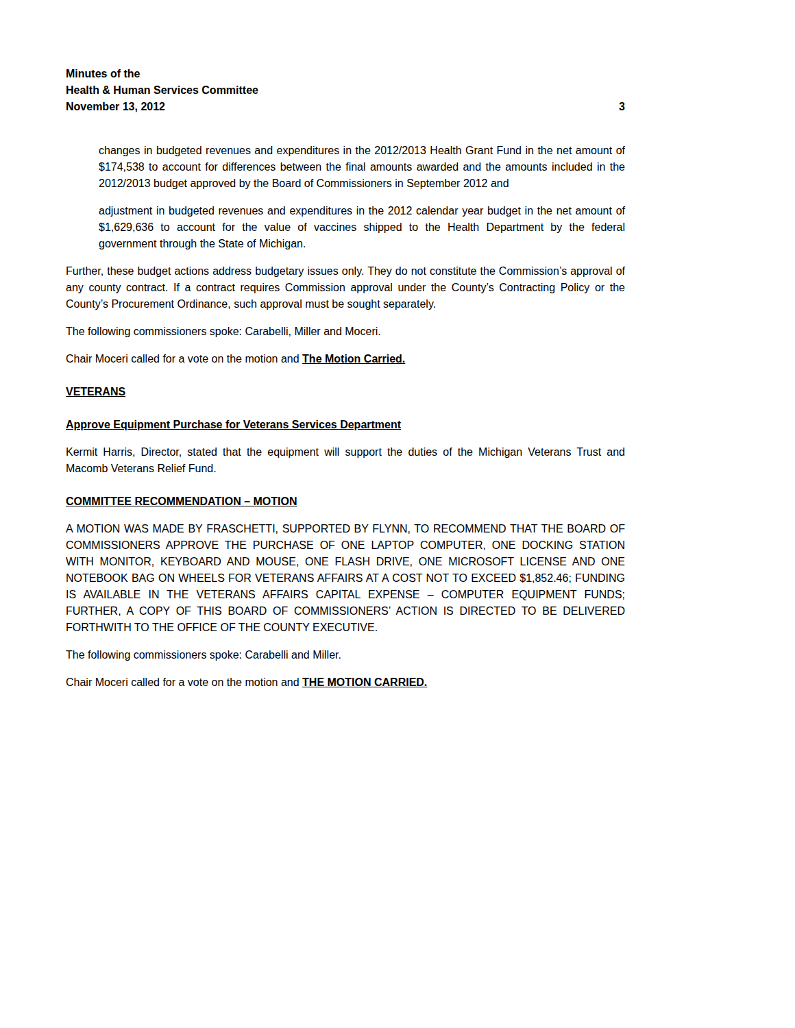Minutes of the Health & Human Services Committee November 13, 2012 3
changes in budgeted revenues and expenditures in the 2012/2013 Health Grant Fund in the net amount of $174,538 to account for differences between the final amounts awarded and the amounts included in the 2012/2013 budget approved by the Board of Commissioners in September 2012 and
adjustment in budgeted revenues and expenditures in the 2012 calendar year budget in the net amount of $1,629,636 to account for the value of vaccines shipped to the Health Department by the federal government through the State of Michigan.
Further, these budget actions address budgetary issues only. They do not constitute the Commission’s approval of any county contract. If a contract requires Commission approval under the County’s Contracting Policy or the County’s Procurement Ordinance, such approval must be sought separately.
The following commissioners spoke: Carabelli, Miller and Moceri.
Chair Moceri called for a vote on the motion and The Motion Carried.
VETERANS
Approve Equipment Purchase for Veterans Services Department
Kermit Harris, Director, stated that the equipment will support the duties of the Michigan Veterans Trust and Macomb Veterans Relief Fund.
COMMITTEE RECOMMENDATION – MOTION
A MOTION WAS MADE BY FRASCHETTI, SUPPORTED BY FLYNN, TO RECOMMEND THAT THE BOARD OF COMMISSIONERS APPROVE THE PURCHASE OF ONE LAPTOP COMPUTER, ONE DOCKING STATION WITH MONITOR, KEYBOARD AND MOUSE, ONE FLASH DRIVE, ONE MICROSOFT LICENSE AND ONE NOTEBOOK BAG ON WHEELS FOR VETERANS AFFAIRS AT A COST NOT TO EXCEED $1,852.46; FUNDING IS AVAILABLE IN THE VETERANS AFFAIRS CAPITAL EXPENSE – COMPUTER EQUIPMENT FUNDS; FURTHER, A COPY OF THIS BOARD OF COMMISSIONERS’ ACTION IS DIRECTED TO BE DELIVERED FORTHWITH TO THE OFFICE OF THE COUNTY EXECUTIVE.
The following commissioners spoke: Carabelli and Miller.
Chair Moceri called for a vote on the motion and THE MOTION CARRIED.